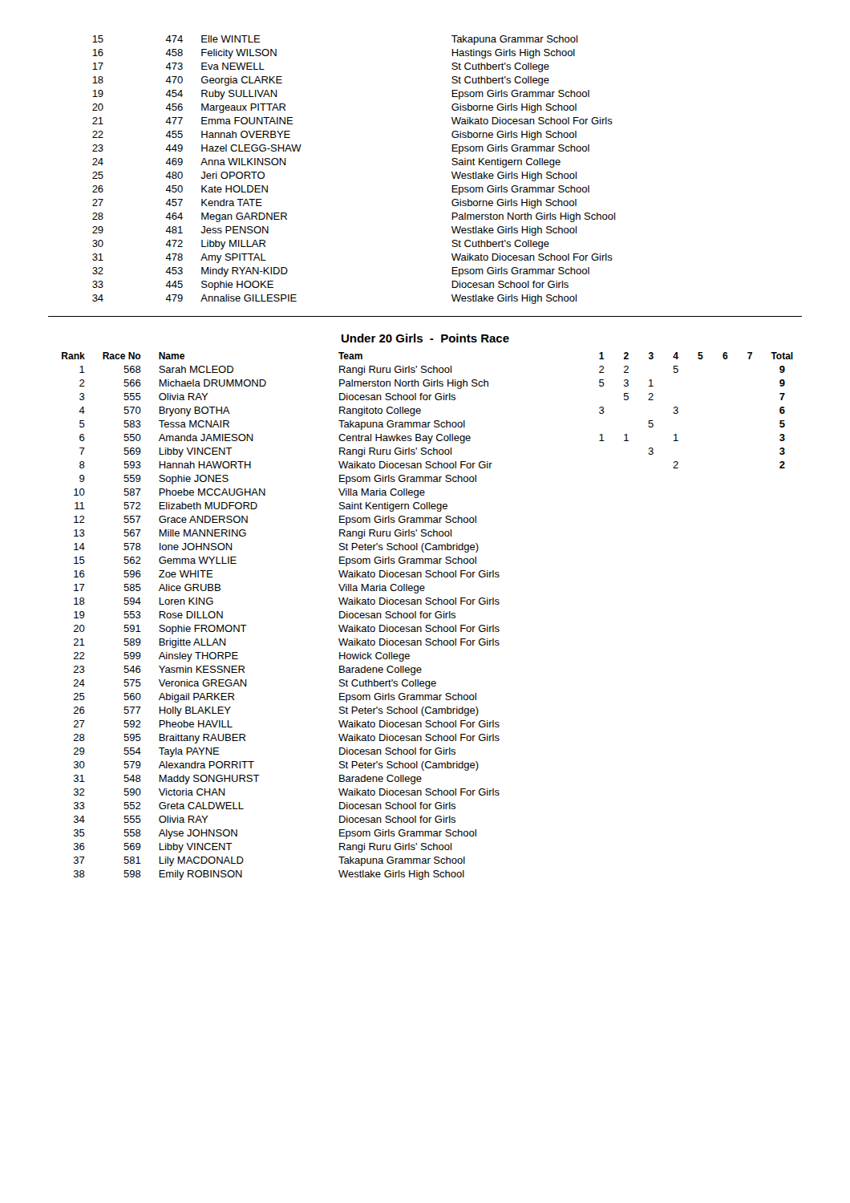| 15 | 474 | Elle WINTLE | Takapuna Grammar School |
| 16 | 458 | Felicity WILSON | Hastings Girls High School |
| 17 | 473 | Eva NEWELL | St Cuthbert's College |
| 18 | 470 | Georgia CLARKE | St Cuthbert's College |
| 19 | 454 | Ruby SULLIVAN | Epsom Girls Grammar School |
| 20 | 456 | Margeaux PITTAR | Gisborne Girls High School |
| 21 | 477 | Emma FOUNTAINE | Waikato Diocesan School For Girls |
| 22 | 455 | Hannah OVERBYE | Gisborne Girls High School |
| 23 | 449 | Hazel CLEGG-SHAW | Epsom Girls Grammar School |
| 24 | 469 | Anna WILKINSON | Saint Kentigern College |
| 25 | 480 | Jeri OPORTO | Westlake Girls High School |
| 26 | 450 | Kate HOLDEN | Epsom Girls Grammar School |
| 27 | 457 | Kendra TATE | Gisborne Girls High School |
| 28 | 464 | Megan GARDNER | Palmerston North Girls High School |
| 29 | 481 | Jess PENSON | Westlake Girls High School |
| 30 | 472 | Libby MILLAR | St Cuthbert's College |
| 31 | 478 | Amy SPITTAL | Waikato Diocesan School For Girls |
| 32 | 453 | Mindy RYAN-KIDD | Epsom Girls Grammar School |
| 33 | 445 | Sophie HOOKE | Diocesan School for Girls |
| 34 | 479 | Annalise GILLESPIE | Westlake Girls High School |
Under 20 Girls - Points Race
| Rank | Race No | Name | Team | 1 | 2 | 3 | 4 | 5 | 6 | 7 | Total |
| --- | --- | --- | --- | --- | --- | --- | --- | --- | --- | --- | --- |
| 1 | 568 | Sarah MCLEOD | Rangi Ruru Girls' School | 2 | 2 | | 5 | | | | 9 |
| 2 | 566 | Michaela DRUMMOND | Palmerston North Girls High Sch | 5 | 3 | 1 | | | | | 9 |
| 3 | 555 | Olivia RAY | Diocesan School for Girls | | 5 | 2 | | | | | 7 |
| 4 | 570 | Bryony BOTHA | Rangitoto College | 3 | | | 3 | | | | 6 |
| 5 | 583 | Tessa MCNAIR | Takapuna Grammar School | | | 5 | | | | | 5 |
| 6 | 550 | Amanda JAMIESON | Central Hawkes Bay College | 1 | 1 | | 1 | | | | 3 |
| 7 | 569 | Libby VINCENT | Rangi Ruru Girls' School | | | 3 | | | | | 3 |
| 8 | 593 | Hannah HAWORTH | Waikato Diocesan School For Gir | | | | 2 | | | | 2 |
| 9 | 559 | Sophie JONES | Epsom Girls Grammar School | | | | | | | | |
| 10 | 587 | Phoebe MCCAUGHAN | Villa Maria College | | | | | | | | |
| 11 | 572 | Elizabeth MUDFORD | Saint Kentigern College | | | | | | | | |
| 12 | 557 | Grace ANDERSON | Epsom Girls Grammar School | | | | | | | | |
| 13 | 567 | Mille MANNERING | Rangi Ruru Girls' School | | | | | | | | |
| 14 | 578 | Ione JOHNSON | St Peter's School (Cambridge) | | | | | | | | |
| 15 | 562 | Gemma WYLLIE | Epsom Girls Grammar School | | | | | | | | |
| 16 | 596 | Zoe WHITE | Waikato Diocesan School For Girls | | | | | | | | |
| 17 | 585 | Alice GRUBB | Villa Maria College | | | | | | | | |
| 18 | 594 | Loren KING | Waikato Diocesan School For Girls | | | | | | | | |
| 19 | 553 | Rose DILLON | Diocesan School for Girls | | | | | | | | |
| 20 | 591 | Sophie FROMONT | Waikato Diocesan School For Girls | | | | | | | | |
| 21 | 589 | Brigitte ALLAN | Waikato Diocesan School For Girls | | | | | | | | |
| 22 | 599 | Ainsley THORPE | Howick College | | | | | | | | |
| 23 | 546 | Yasmin KESSNER | Baradene College | | | | | | | | |
| 24 | 575 | Veronica GREGAN | St Cuthbert's College | | | | | | | | |
| 25 | 560 | Abigail PARKER | Epsom Girls Grammar School | | | | | | | | |
| 26 | 577 | Holly BLAKLEY | St Peter's School (Cambridge) | | | | | | | | |
| 27 | 592 | Pheobe HAVILL | Waikato Diocesan School For Girls | | | | | | | | |
| 28 | 595 | Braittany RAUBER | Waikato Diocesan School For Girls | | | | | | | | |
| 29 | 554 | Tayla PAYNE | Diocesan School for Girls | | | | | | | | |
| 30 | 579 | Alexandra PORRITT | St Peter's School (Cambridge) | | | | | | | | |
| 31 | 548 | Maddy SONGHURST | Baradene College | | | | | | | | |
| 32 | 590 | Victoria CHAN | Waikato Diocesan School For Girls | | | | | | | | |
| 33 | 552 | Greta CALDWELL | Diocesan School for Girls | | | | | | | | |
| 34 | 555 | Olivia RAY | Diocesan School for Girls | | | | | | | | |
| 35 | 558 | Alyse JOHNSON | Epsom Girls Grammar School | | | | | | | | |
| 36 | 569 | Libby VINCENT | Rangi Ruru Girls' School | | | | | | | | |
| 37 | 581 | Lily MACDONALD | Takapuna Grammar School | | | | | | | | |
| 38 | 598 | Emily ROBINSON | Westlake Girls High School | | | | | | | | |